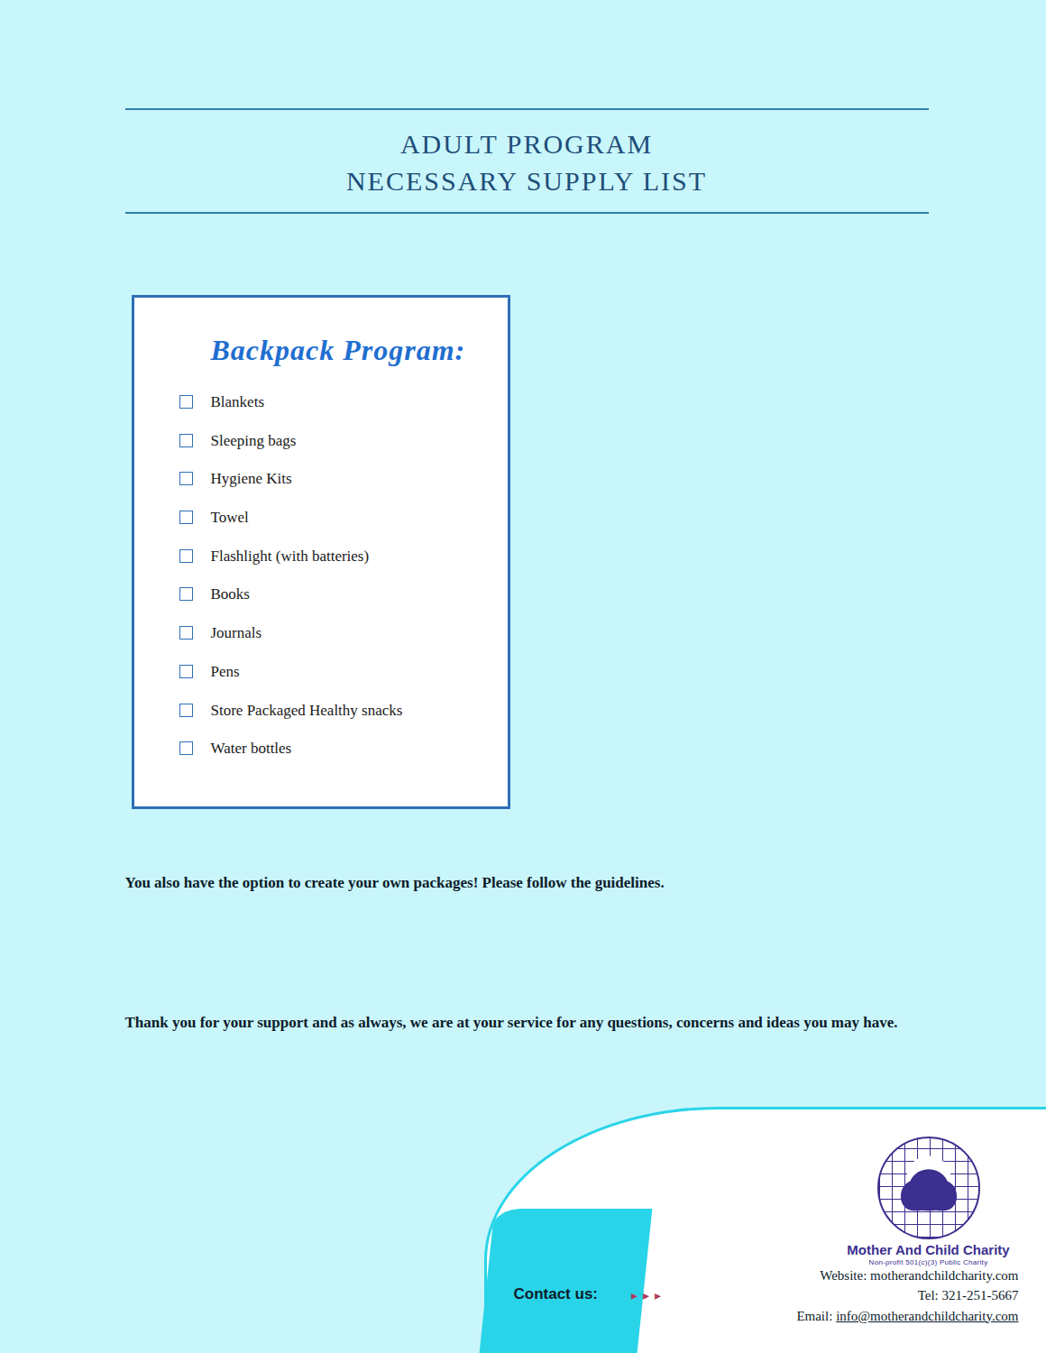ADULT PROGRAM
NECESSARY SUPPLY LIST
Backpack Program:
Blankets
Sleeping bags
Hygiene Kits
Towel
Flashlight (with batteries)
Books
Journals
Pens
Store Packaged Healthy snacks
Water bottles
You also have the option to create your own packages! Please follow the guidelines.
Thank you for your support and as always, we are at your service for any questions, concerns and ideas you may have.
Contact us:
▸▸▸
Mother And Child Charity
Non-profit 501(c)(3) Public Charity
Website: motherandchildcharity.com
Tel: 321-251-5667
Email: info@motherandchildcharity.com